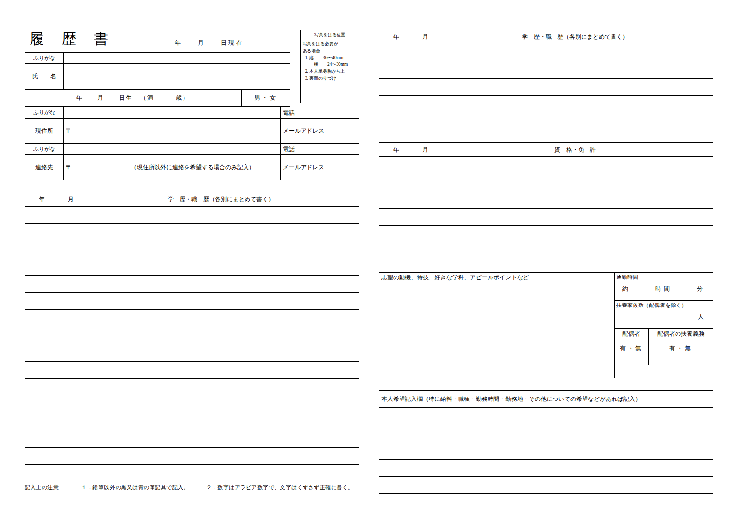履 歴 書
年　　月　　日現在
写真をはる位置
写真をはる必要が
ある場合
縦　　36〜40mm
　横　　24〜30mm
本人単身胸から上
裏面のりづけ
| ふりがな | |
| 氏 名 | |
| 年 月 日生 （満 歳） | 男・女 |
| ふりがな | | 電話 |
| 現住所 | 〒 | メールアドレス |
| ふりがな | | 電話 |
| 連絡先 | 〒 （現住所以外に連絡を希望する場合のみ記入） | メールアドレス |
| 年 | 月 | 学 歴・職 歴（各別にまとめて書く） |
記入上の注意　　　　１．鉛筆以外の黒又は青の筆記具で記入。　　　２．数字はアラビア数字で、文字はくずさず正確に書く。
| 年 | 月 | 学 歴・職 歴（各別にまとめて書く） |
| 年 | 月 | 資 格・免 許 |
| 志望の動機、特技、好きな学科、アピールポイントなど | / 通勤時間 約 時間 分 / / 扶養家族数（配偶者を除く） 人 / / / 配偶者 / 配偶者の扶養義務 / / 有・無 / 有・無 / / |
| 本人希望記入欄（特に給料・職種・勤務時間・勤務地・その他についての希望などがあれば記入） |